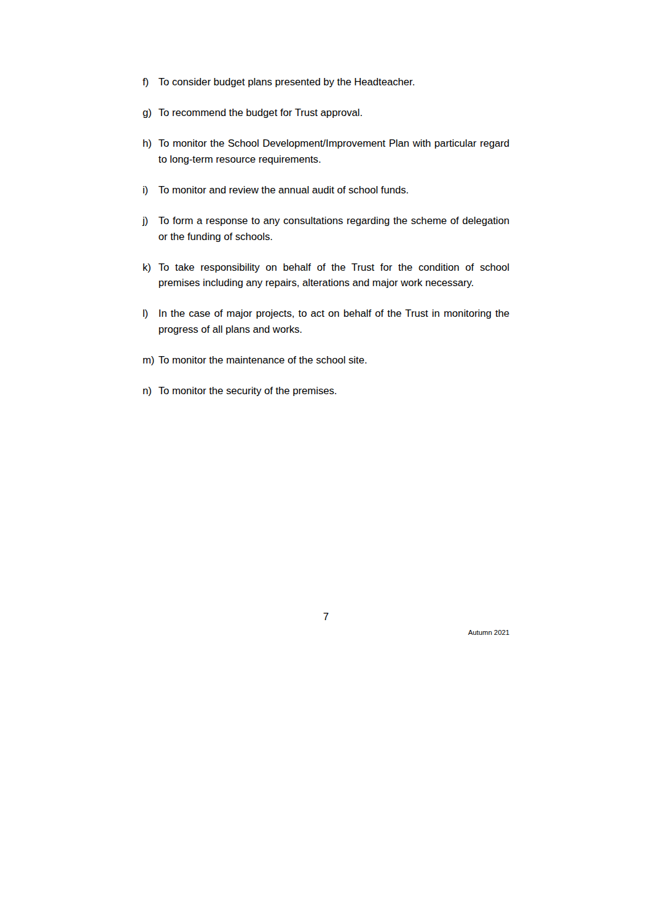f) To consider budget plans presented by the Headteacher.
g) To recommend the budget for Trust approval.
h) To monitor the School Development/Improvement Plan with particular regard to long-term resource requirements.
i) To monitor and review the annual audit of school funds.
j) To form a response to any consultations regarding the scheme of delegation or the funding of schools.
k) To take responsibility on behalf of the Trust for the condition of school premises including any repairs, alterations and major work necessary.
l) In the case of major projects, to act on behalf of the Trust in monitoring the progress of all plans and works.
m) To monitor the maintenance of the school site.
n) To monitor the security of the premises.
7
Autumn 2021